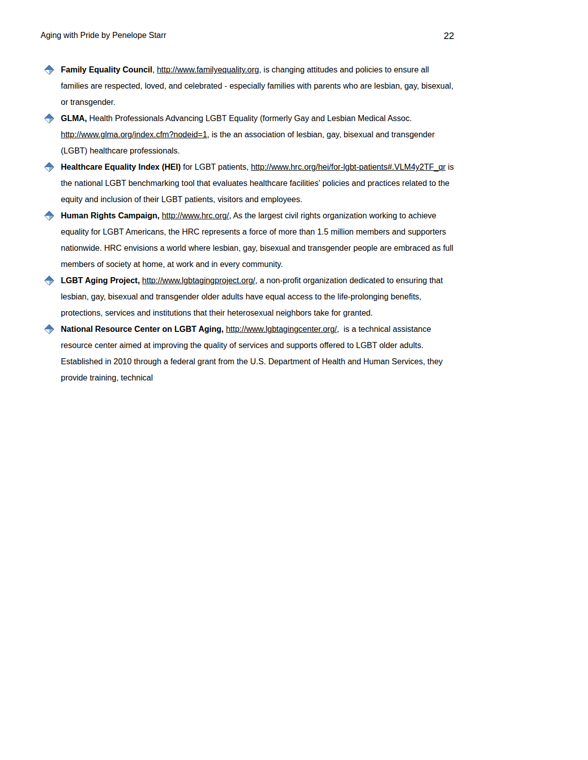Aging with Pride by Penelope Starr
22
Family Equality Council, http://www.familyequality.org, is changing attitudes and policies to ensure all families are respected, loved, and celebrated - especially families with parents who are lesbian, gay, bisexual, or transgender.
GLMA, Health Professionals Advancing LGBT Equality (formerly Gay and Lesbian Medical Assoc. http://www.glma.org/index.cfm?nodeid=1, is the an association of lesbian, gay, bisexual and transgender (LGBT) healthcare professionals.
Healthcare Equality Index (HEI) for LGBT patients, http://www.hrc.org/hei/for-lgbt-patients#.VLM4y2TF_qr is the national LGBT benchmarking tool that evaluates healthcare facilities' policies and practices related to the equity and inclusion of their LGBT patients, visitors and employees.
Human Rights Campaign, http://www.hrc.org/, As the largest civil rights organization working to achieve equality for LGBT Americans, the HRC represents a force of more than 1.5 million members and supporters nationwide. HRC envisions a world where lesbian, gay, bisexual and transgender people are embraced as full members of society at home, at work and in every community.
LGBT Aging Project, http://www.lgbtagingproject.org/, a non-profit organization dedicated to ensuring that lesbian, gay, bisexual and transgender older adults have equal access to the life-prolonging benefits, protections, services and institutions that their heterosexual neighbors take for granted.
National Resource Center on LGBT Aging, http://www.lgbtagingcenter.org/, is a technical assistance resource center aimed at improving the quality of services and supports offered to LGBT older adults. Established in 2010 through a federal grant from the U.S. Department of Health and Human Services, they provide training, technical